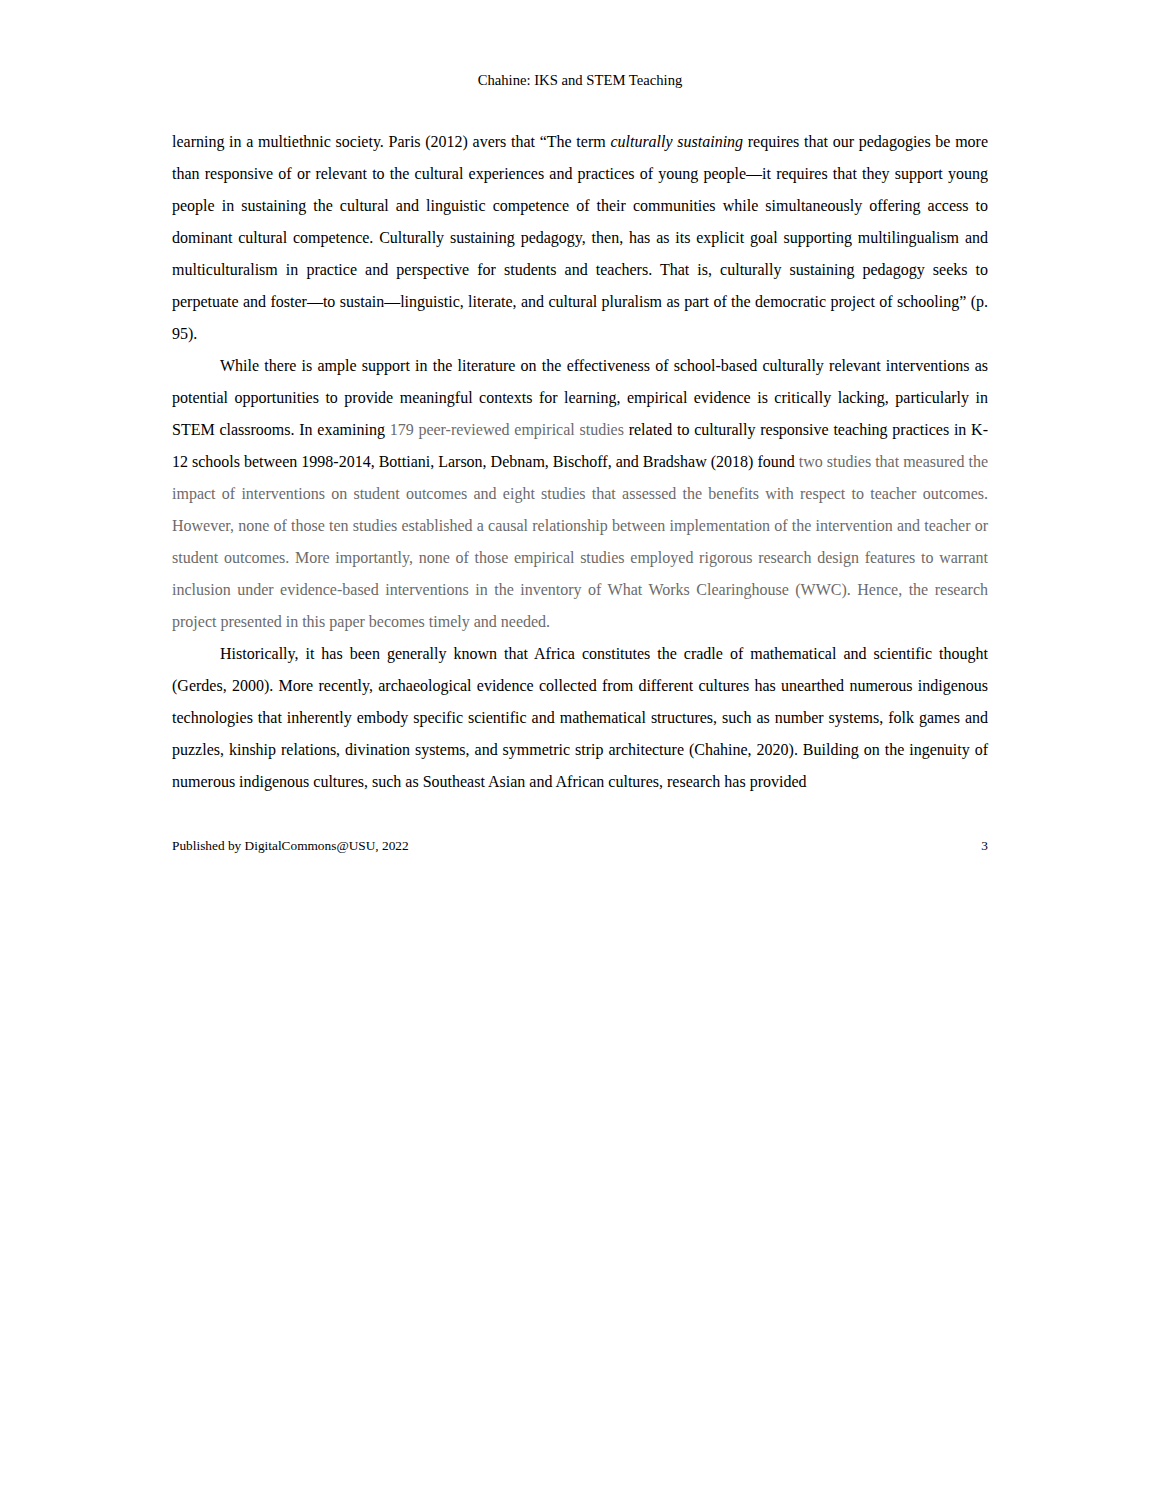Chahine: IKS and STEM Teaching
learning in a multiethnic society. Paris (2012) avers that “The term culturally sustaining requires that our pedagogies be more than responsive of or relevant to the cultural experiences and practices of young people—it requires that they support young people in sustaining the cultural and linguistic competence of their communities while simultaneously offering access to dominant cultural competence. Culturally sustaining pedagogy, then, has as its explicit goal supporting multilingualism and multiculturalism in practice and perspective for students and teachers. That is, culturally sustaining pedagogy seeks to perpetuate and foster—to sustain—linguistic, literate, and cultural pluralism as part of the democratic project of schooling” (p. 95).
While there is ample support in the literature on the effectiveness of school-based culturally relevant interventions as potential opportunities to provide meaningful contexts for learning, empirical evidence is critically lacking, particularly in STEM classrooms. In examining 179 peer-reviewed empirical studies related to culturally responsive teaching practices in K-12 schools between 1998-2014, Bottiani, Larson, Debnam, Bischoff, and Bradshaw (2018) found two studies that measured the impact of interventions on student outcomes and eight studies that assessed the benefits with respect to teacher outcomes. However, none of those ten studies established a causal relationship between implementation of the intervention and teacher or student outcomes. More importantly, none of those empirical studies employed rigorous research design features to warrant inclusion under evidence-based interventions in the inventory of What Works Clearinghouse (WWC). Hence, the research project presented in this paper becomes timely and needed.
Historically, it has been generally known that Africa constitutes the cradle of mathematical and scientific thought (Gerdes, 2000). More recently, archaeological evidence collected from different cultures has unearthed numerous indigenous technologies that inherently embody specific scientific and mathematical structures, such as number systems, folk games and puzzles, kinship relations, divination systems, and symmetric strip architecture (Chahine, 2020). Building on the ingenuity of numerous indigenous cultures, such as Southeast Asian and African cultures, research has provided
Published by DigitalCommons@USU, 2022 3